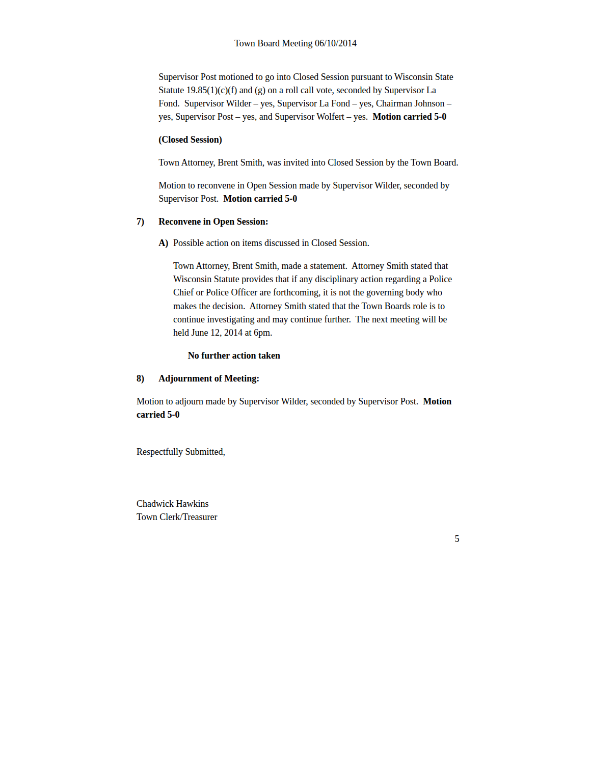Town Board Meeting 06/10/2014
Supervisor Post motioned to go into Closed Session pursuant to Wisconsin State Statute 19.85(1)(c)(f) and (g) on a roll call vote, seconded by Supervisor La Fond. Supervisor Wilder – yes, Supervisor La Fond – yes, Chairman Johnson – yes, Supervisor Post – yes, and Supervisor Wolfert – yes. Motion carried 5-0
(Closed Session)
Town Attorney, Brent Smith, was invited into Closed Session by the Town Board.
Motion to reconvene in Open Session made by Supervisor Wilder, seconded by Supervisor Post. Motion carried 5-0
7) Reconvene in Open Session:
A) Possible action on items discussed in Closed Session.
Town Attorney, Brent Smith, made a statement. Attorney Smith stated that Wisconsin Statute provides that if any disciplinary action regarding a Police Chief or Police Officer are forthcoming, it is not the governing body who makes the decision. Attorney Smith stated that the Town Boards role is to continue investigating and may continue further. The next meeting will be held June 12, 2014 at 6pm.
No further action taken
8) Adjournment of Meeting:
Motion to adjourn made by Supervisor Wilder, seconded by Supervisor Post. Motion carried 5-0
Respectfully Submitted,
Chadwick Hawkins
Town Clerk/Treasurer
5